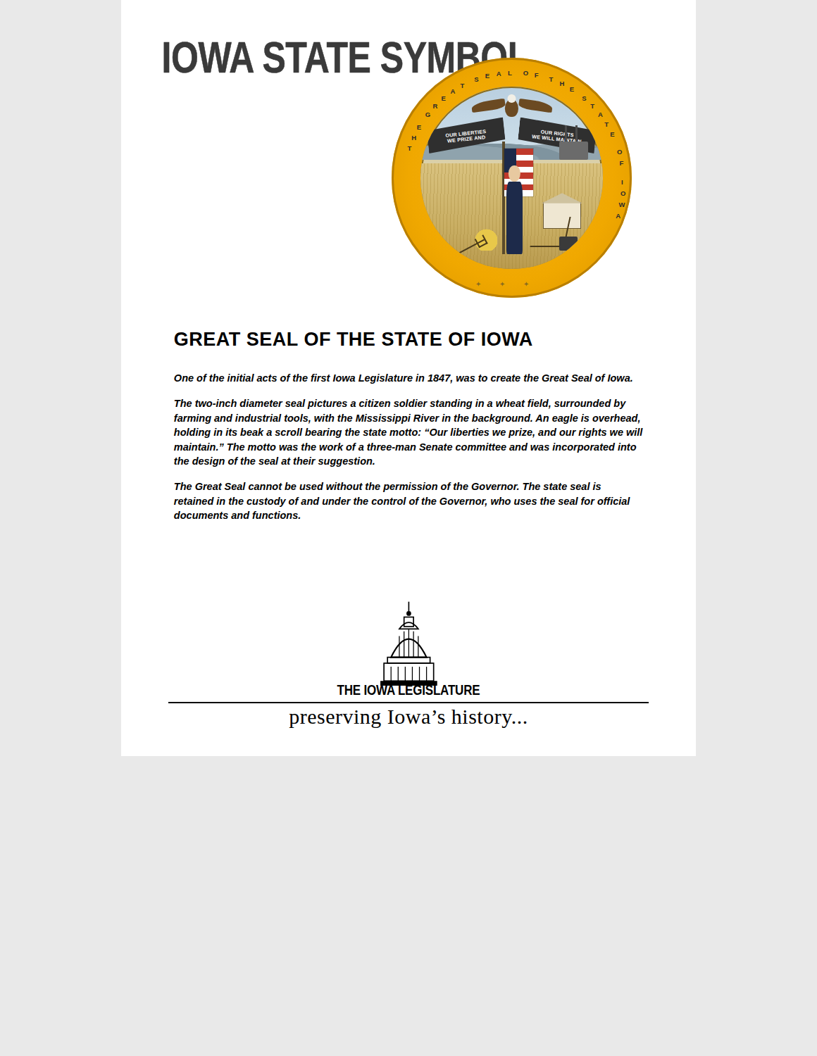IOWA STATE SYMBOL
T H E G R E A T S E A L O F T H E S T A T E O F I O W A
OUR LIBERTIES
WE PRIZE AND
OUR RIGHTS
WE WILL MAINTAIN
✦✦✦
GREAT SEAL OF THE STATE OF IOWA
One of the initial acts of the first Iowa Legislature in 1847, was to create the Great Seal of Iowa.
The two-inch diameter seal pictures a citizen soldier standing in a wheat field, surrounded by farming and industrial tools, with the Mississippi River in the background. An eagle is overhead, holding in its beak a scroll bearing the state motto: “Our liberties we prize, and our rights we will maintain.” The motto was the work of a three-man Senate committee and was incorporated into the design of the seal at their suggestion.
The Great Seal cannot be used without the permission of the Governor. The state seal is retained in the custody of and under the control of the Governor, who uses the seal for official documents and functions.
THE IOWA LEGISLATURE
preserving Iowa’s history...